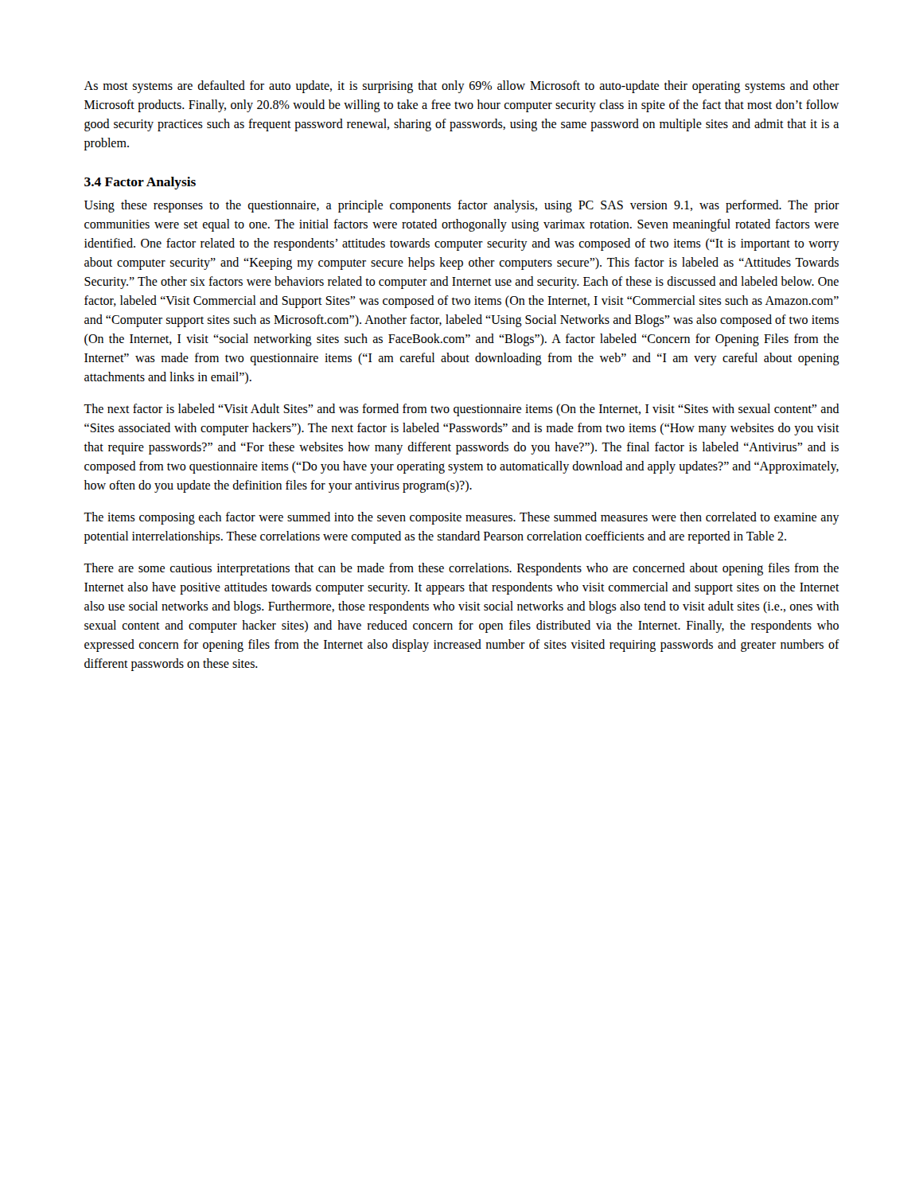As most systems are defaulted for auto update, it is surprising that only 69% allow Microsoft to auto-update their operating systems and other Microsoft products. Finally, only 20.8% would be willing to take a free two hour computer security class in spite of the fact that most don’t follow good security practices such as frequent password renewal, sharing of passwords, using the same password on multiple sites and admit that it is a problem.
3.4 Factor Analysis
Using these responses to the questionnaire, a principle components factor analysis, using PC SAS version 9.1, was performed. The prior communities were set equal to one. The initial factors were rotated orthogonally using varimax rotation. Seven meaningful rotated factors were identified. One factor related to the respondents’ attitudes towards computer security and was composed of two items (“It is important to worry about computer security” and “Keeping my computer secure helps keep other computers secure”). This factor is labeled as “Attitudes Towards Security.” The other six factors were behaviors related to computer and Internet use and security. Each of these is discussed and labeled below. One factor, labeled “Visit Commercial and Support Sites” was composed of two items (On the Internet, I visit “Commercial sites such as Amazon.com” and “Computer support sites such as Microsoft.com”). Another factor, labeled “Using Social Networks and Blogs” was also composed of two items (On the Internet, I visit “social networking sites such as FaceBook.com” and “Blogs”). A factor labeled “Concern for Opening Files from the Internet” was made from two questionnaire items (“I am careful about downloading from the web” and “I am very careful about opening attachments and links in email”).
The next factor is labeled “Visit Adult Sites” and was formed from two questionnaire items (On the Internet, I visit “Sites with sexual content” and “Sites associated with computer hackers”). The next factor is labeled “Passwords” and is made from two items (“How many websites do you visit that require passwords?” and “For these websites how many different passwords do you have?”). The final factor is labeled “Antivirus” and is composed from two questionnaire items (“Do you have your operating system to automatically download and apply updates?” and “Approximately, how often do you update the definition files for your antivirus program(s)?).
The items composing each factor were summed into the seven composite measures. These summed measures were then correlated to examine any potential interrelationships. These correlations were computed as the standard Pearson correlation coefficients and are reported in Table 2.
There are some cautious interpretations that can be made from these correlations. Respondents who are concerned about opening files from the Internet also have positive attitudes towards computer security. It appears that respondents who visit commercial and support sites on the Internet also use social networks and blogs. Furthermore, those respondents who visit social networks and blogs also tend to visit adult sites (i.e., ones with sexual content and computer hacker sites) and have reduced concern for open files distributed via the Internet. Finally, the respondents who expressed concern for opening files from the Internet also display increased number of sites visited requiring passwords and greater numbers of different passwords on these sites.